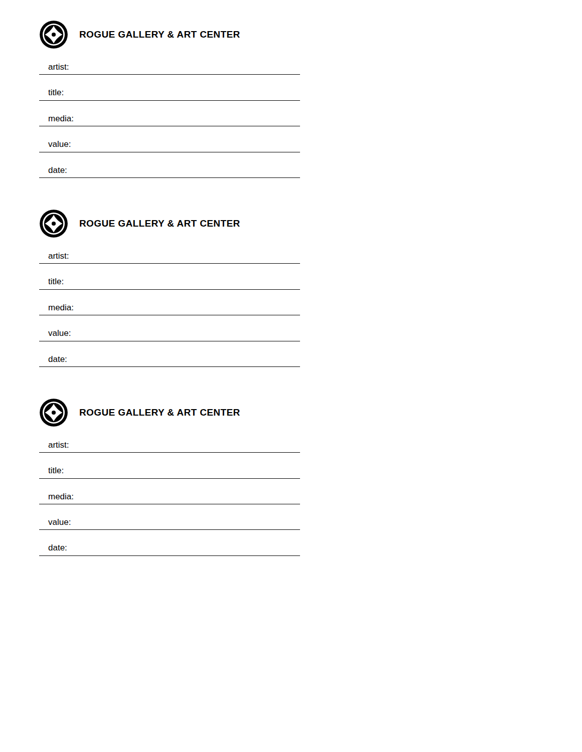Rogue Gallery & Art Center
artist:
title:
media:
value:
date:
Rogue Gallery & Art Center
artist:
title:
media:
value:
date:
Rogue Gallery & Art Center
artist:
title:
media:
value:
date: